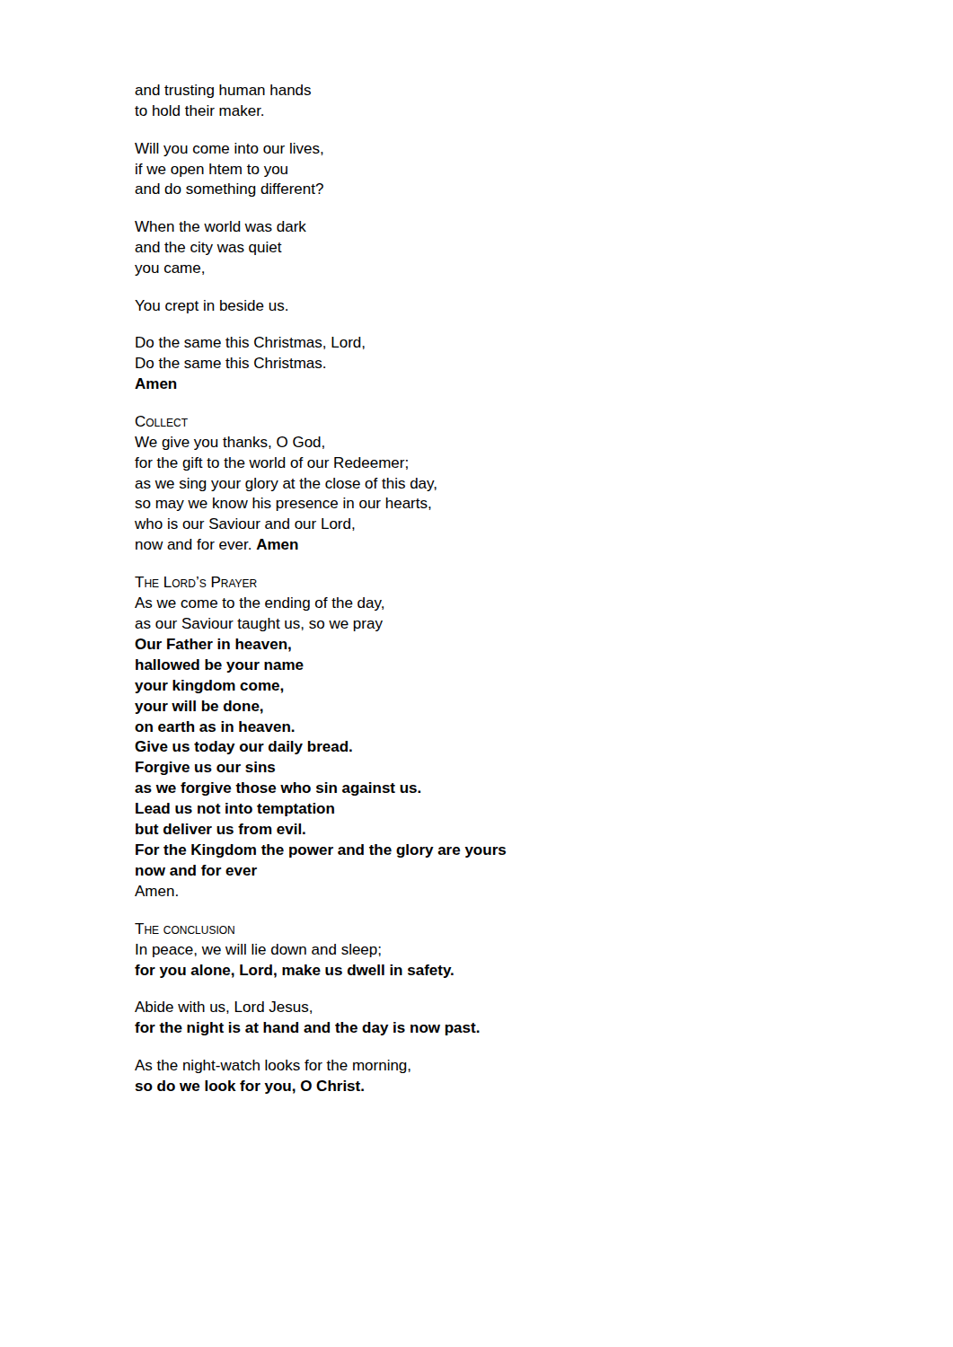and trusting human hands
to hold their maker.
Will you come into our lives,
if we open htem to you
and do something different?
When the world was dark
and the city was quiet
you came,
You crept in beside us.
Do the same this Christmas, Lord,
Do the same this Christmas.
Amen
Collect
We give you thanks, O God,
for the gift to the world of our Redeemer;
as we sing your glory at the close of this day,
so may we know his presence in our hearts,
who is our Saviour and our Lord,
now and for ever. Amen
The Lord’s Prayer
As we come to the ending of the day,
as our Saviour taught us, so we pray
Our Father in heaven,
hallowed be your name
your kingdom come,
your will be done,
on earth as in heaven.
Give us today our daily bread.
Forgive us our sins
as we forgive those who sin against us.
Lead us not into temptation
but deliver us from evil.
For the Kingdom the power and the glory are yours
now and for ever
Amen.
The conclusion
In peace, we will lie down and sleep;
for you alone, Lord, make us dwell in safety.
Abide with us, Lord Jesus,
for the night is at hand and the day is now past.
As the night-watch looks for the morning,
so do we look for you, O Christ.